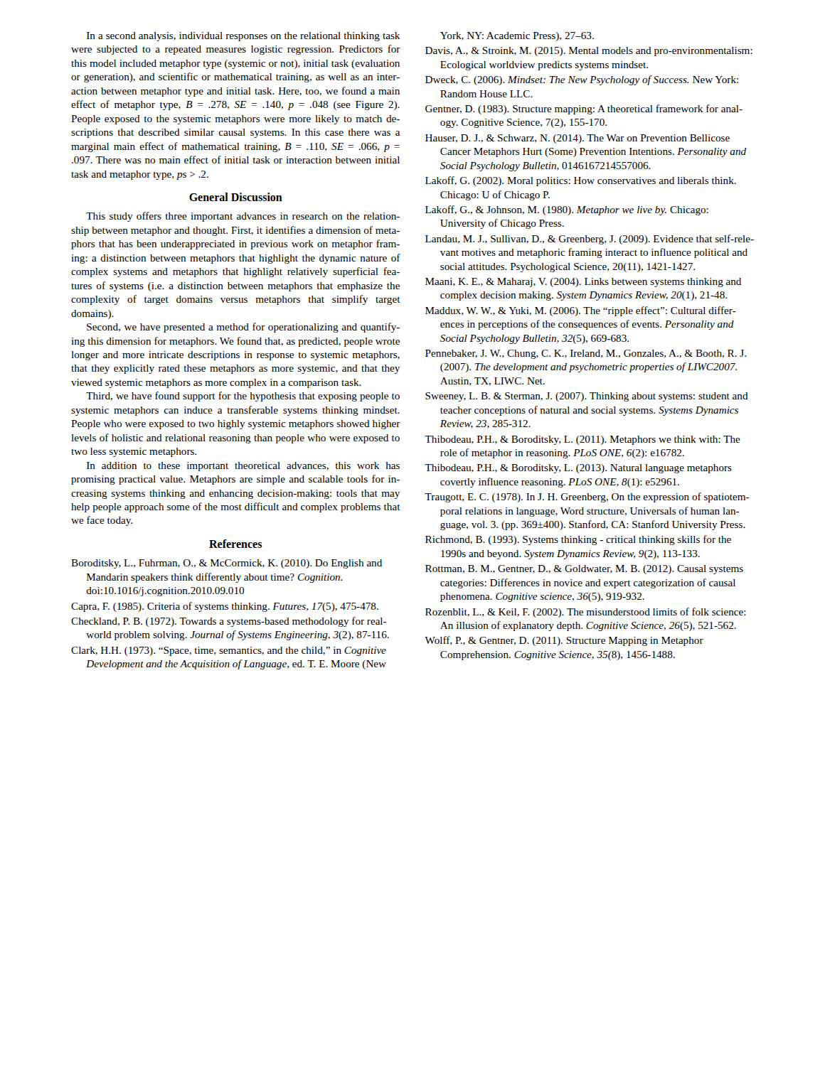In a second analysis, individual responses on the relational thinking task were subjected to a repeated measures logistic regression. Predictors for this model included metaphor type (systemic or not), initial task (evaluation or generation), and scientific or mathematical training, as well as an interaction between metaphor type and initial task. Here, too, we found a main effect of metaphor type, B = .278, SE = .140, p = .048 (see Figure 2). People exposed to the systemic metaphors were more likely to match descriptions that described similar causal systems. In this case there was a marginal main effect of mathematical training, B = .110, SE = .066, p = .097. There was no main effect of initial task or interaction between initial task and metaphor type, ps > .2.
General Discussion
This study offers three important advances in research on the relationship between metaphor and thought. First, it identifies a dimension of metaphors that has been underappreciated in previous work on metaphor framing: a distinction between metaphors that highlight the dynamic nature of complex systems and metaphors that highlight relatively superficial features of systems (i.e. a distinction between metaphors that emphasize the complexity of target domains versus metaphors that simplify target domains).
Second, we have presented a method for operationalizing and quantifying this dimension for metaphors. We found that, as predicted, people wrote longer and more intricate descriptions in response to systemic metaphors, that they explicitly rated these metaphors as more systemic, and that they viewed systemic metaphors as more complex in a comparison task.
Third, we have found support for the hypothesis that exposing people to systemic metaphors can induce a transferable systems thinking mindset. People who were exposed to two highly systemic metaphors showed higher levels of holistic and relational reasoning than people who were exposed to two less systemic metaphors.
In addition to these important theoretical advances, this work has promising practical value. Metaphors are simple and scalable tools for increasing systems thinking and enhancing decision-making: tools that may help people approach some of the most difficult and complex problems that we face today.
References
Boroditsky, L., Fuhrman, O., & McCormick, K. (2010). Do English and Mandarin speakers think differently about time? Cognition. doi:10.1016/j.cognition.2010.09.010
Capra, F. (1985). Criteria of systems thinking. Futures, 17(5), 475-478.
Checkland, P. B. (1972). Towards a systems-based methodology for real-world problem solving. Journal of Systems Engineering, 3(2), 87-116.
Clark, H.H. (1973). “Space, time, semantics, and the child,” in Cognitive Development and the Acquisition of Language, ed. T. E. Moore (New York, NY: Academic Press), 27–63.
Davis, A., & Stroink, M. (2015). Mental models and pro-environmentalism: Ecological worldview predicts systems mindset.
Dweck, C. (2006). Mindset: The New Psychology of Success. New York: Random House LLC.
Gentner, D. (1983). Structure mapping: A theoretical framework for analogy. Cognitive Science, 7(2), 155-170.
Hauser, D. J., & Schwarz, N. (2014). The War on Prevention Bellicose Cancer Metaphors Hurt (Some) Prevention Intentions. Personality and Social Psychology Bulletin, 0146167214557006.
Lakoff, G. (2002). Moral politics: How conservatives and liberals think. Chicago: U of Chicago P.
Lakoff, G., & Johnson, M. (1980). Metaphor we live by. Chicago: University of Chicago Press.
Landau, M. J., Sullivan, D., & Greenberg, J. (2009). Evidence that self-relevant motives and metaphoric framing interact to influence political and social attitudes. Psychological Science, 20(11), 1421-1427.
Maani, K. E., & Maharaj, V. (2004). Links between systems thinking and complex decision making. System Dynamics Review, 20(1), 21-48.
Maddux, W. W., & Yuki, M. (2006). The “ripple effect”: Cultural differences in perceptions of the consequences of events. Personality and Social Psychology Bulletin, 32(5), 669-683.
Pennebaker, J. W., Chung, C. K., Ireland, M., Gonzales, A., & Booth, R. J. (2007). The development and psychometric properties of LIWC2007. Austin, TX, LIWC. Net.
Sweeney, L. B. & Sterman, J. (2007). Thinking about systems: student and teacher conceptions of natural and social systems. Systems Dynamics Review, 23, 285-312.
Thibodeau, P.H., & Boroditsky, L. (2011). Metaphors we think with: The role of metaphor in reasoning. PLoS ONE, 6(2): e16782.
Thibodeau, P.H., & Boroditsky, L. (2013). Natural language metaphors covertly influence reasoning. PLoS ONE, 8(1): e52961.
Traugott, E. C. (1978). In J. H. Greenberg, On the expression of spatiotemporal relations in language, Word structure, Universals of human language, vol. 3. (pp. 369±400). Stanford, CA: Stanford University Press.
Richmond, B. (1993). Systems thinking - critical thinking skills for the 1990s and beyond. System Dynamics Review, 9(2), 113-133.
Rottman, B. M., Gentner, D., & Goldwater, M. B. (2012). Causal systems categories: Differences in novice and expert categorization of causal phenomena. Cognitive science, 36(5), 919-932.
Rozenblit, L., & Keil, F. (2002). The misunderstood limits of folk science: An illusion of explanatory depth. Cognitive Science, 26(5), 521-562.
Wolff, P., & Gentner, D. (2011). Structure Mapping in Metaphor Comprehension. Cognitive Science, 35(8), 1456-1488.